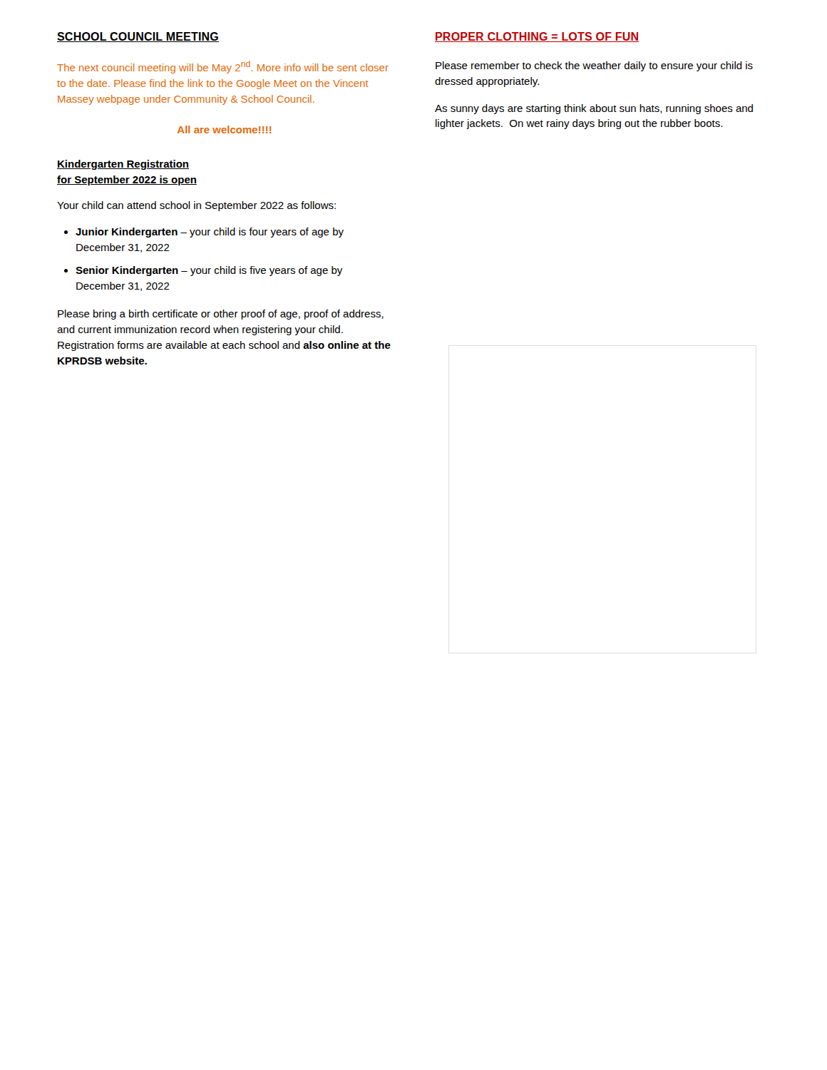SCHOOL COUNCIL MEETING
The next council meeting will be May 2nd. More info will be sent closer to the date. Please find the link to the Google Meet on the Vincent Massey webpage under Community & School Council.
All are welcome!!!!
Kindergarten Registration
for September 2022 is open
Your child can attend school in September 2022 as follows:
Junior Kindergarten – your child is four years of age by December 31, 2022
Senior Kindergarten – your child is five years of age by December 31, 2022
Please bring a birth certificate or other proof of age, proof of address, and current immunization record when registering your child. Registration forms are available at each school and also online at the KPRDSB website.
PROPER CLOTHING = LOTS OF FUN
Please remember to check the weather daily to ensure your child is dressed appropriately.
As sunny days are starting think about sun hats, running shoes and lighter jackets. On wet rainy days bring out the rubber boots.